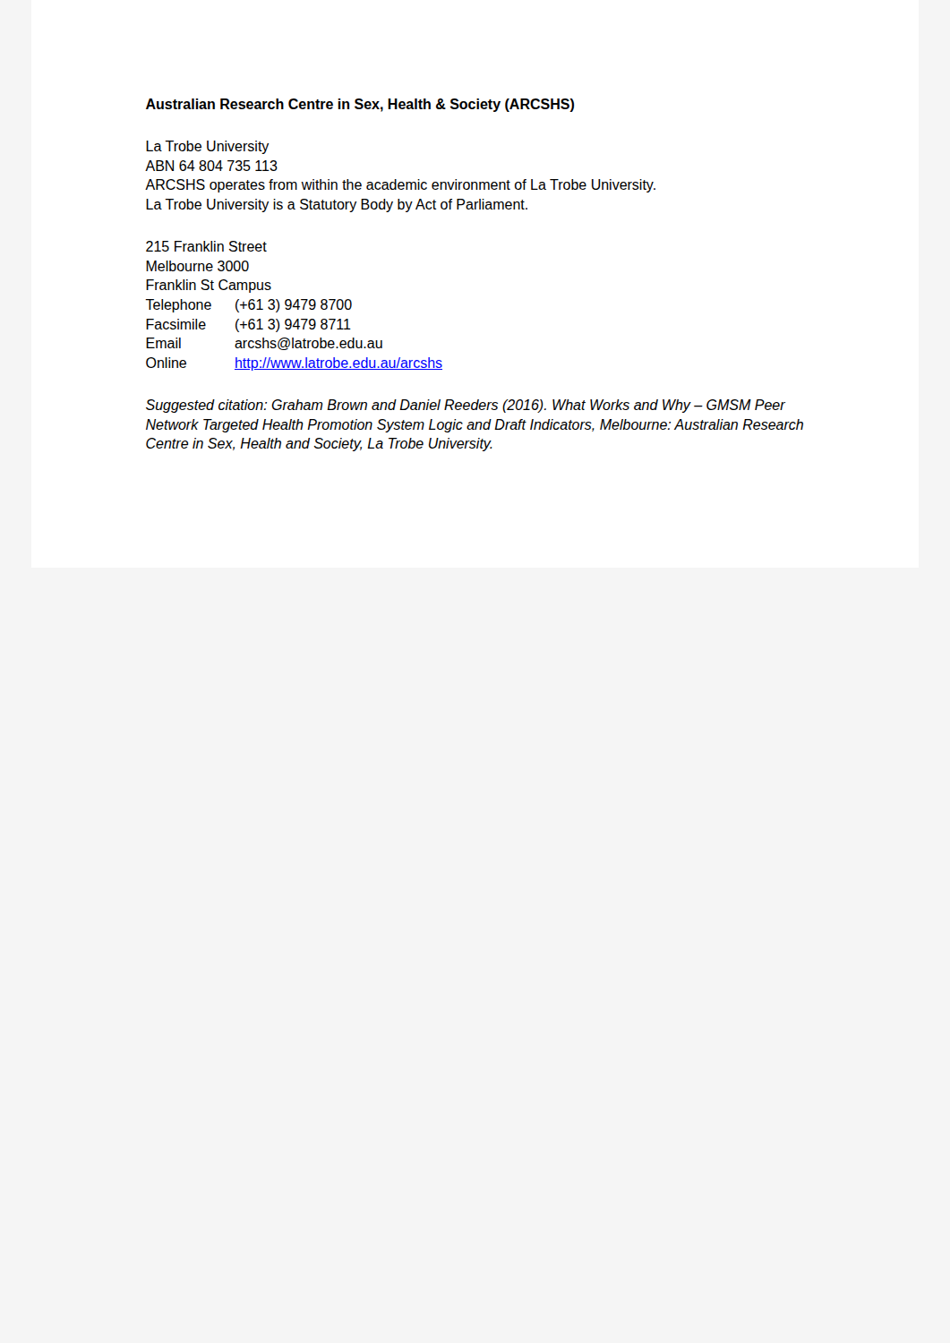Australian Research Centre in Sex, Health & Society (ARCSHS)
La Trobe University
ABN 64 804 735 113
ARCSHS operates from within the academic environment of La Trobe University.
La Trobe University is a Statutory Body by Act of Parliament.
215 Franklin Street
Melbourne 3000
Franklin St Campus
| Telephone | (+61 3) 9479 8700 |
| Facsimile | (+61 3) 9479 8711 |
| Email | arcshs@latrobe.edu.au |
| Online | http://www.latrobe.edu.au/arcshs |
Suggested citation: Graham Brown and Daniel Reeders (2016). What Works and Why – GMSM Peer Network Targeted Health Promotion System Logic and Draft Indicators, Melbourne: Australian Research Centre in Sex, Health and Society, La Trobe University.